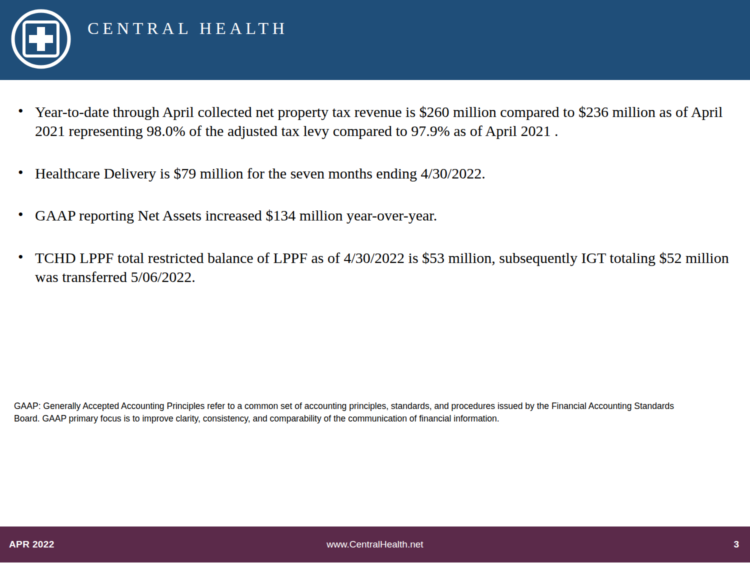Central Health
Year-to-date through April collected net property tax revenue is $260 million compared to $236 million as of April 2021 representing 98.0% of the adjusted tax levy compared to 97.9% as of April 2021 .
Healthcare Delivery is $79 million for the seven months ending 4/30/2022.
GAAP reporting Net Assets increased $134 million year-over-year.
TCHD LPPF total restricted balance of LPPF as of 4/30/2022 is $53 million, subsequently IGT totaling $52 million was transferred 5/06/2022.
GAAP: Generally Accepted Accounting Principles refer to a common set of accounting principles, standards, and procedures issued by the Financial Accounting Standards Board. GAAP primary focus is to improve clarity, consistency, and comparability of the communication of financial information.
APR 2022
www.CentralHealth.net
3